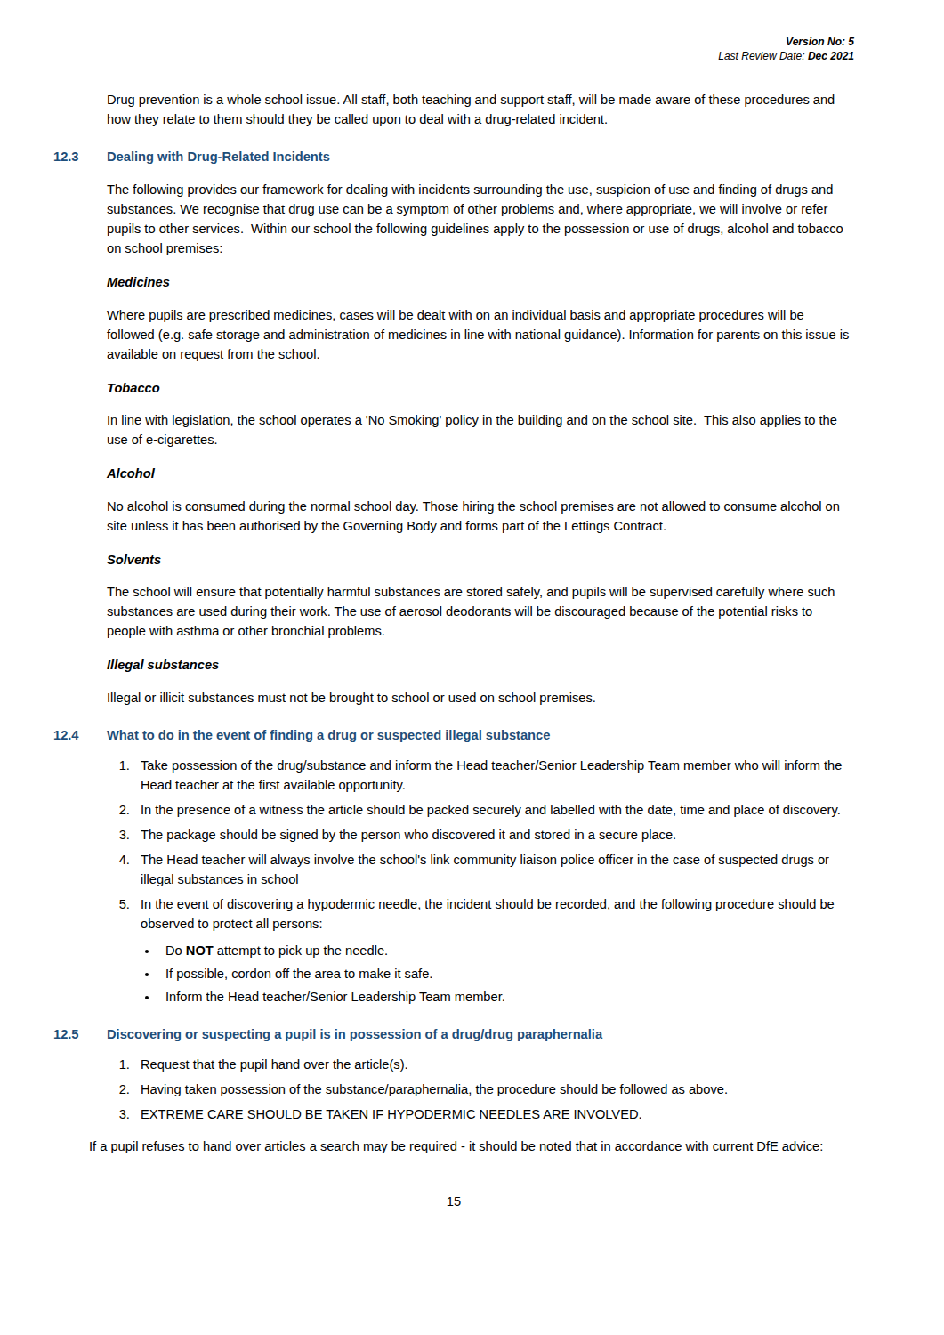Version No: 5
Last Review Date: Dec 2021
Drug prevention is a whole school issue. All staff, both teaching and support staff, will be made aware of these procedures and how they relate to them should they be called upon to deal with a drug-related incident.
12.3 Dealing with Drug-Related Incidents
The following provides our framework for dealing with incidents surrounding the use, suspicion of use and finding of drugs and substances. We recognise that drug use can be a symptom of other problems and, where appropriate, we will involve or refer pupils to other services. Within our school the following guidelines apply to the possession or use of drugs, alcohol and tobacco on school premises:
Medicines
Where pupils are prescribed medicines, cases will be dealt with on an individual basis and appropriate procedures will be followed (e.g. safe storage and administration of medicines in line with national guidance). Information for parents on this issue is available on request from the school.
Tobacco
In line with legislation, the school operates a 'No Smoking' policy in the building and on the school site. This also applies to the use of e-cigarettes.
Alcohol
No alcohol is consumed during the normal school day. Those hiring the school premises are not allowed to consume alcohol on site unless it has been authorised by the Governing Body and forms part of the Lettings Contract.
Solvents
The school will ensure that potentially harmful substances are stored safely, and pupils will be supervised carefully where such substances are used during their work. The use of aerosol deodorants will be discouraged because of the potential risks to people with asthma or other bronchial problems.
Illegal substances
Illegal or illicit substances must not be brought to school or used on school premises.
12.4 What to do in the event of finding a drug or suspected illegal substance
Take possession of the drug/substance and inform the Head teacher/Senior Leadership Team member who will inform the Head teacher at the first available opportunity.
In the presence of a witness the article should be packed securely and labelled with the date, time and place of discovery.
The package should be signed by the person who discovered it and stored in a secure place.
The Head teacher will always involve the school's link community liaison police officer in the case of suspected drugs or illegal substances in school
In the event of discovering a hypodermic needle, the incident should be recorded, and the following procedure should be observed to protect all persons:
Do NOT attempt to pick up the needle.
If possible, cordon off the area to make it safe.
Inform the Head teacher/Senior Leadership Team member.
12.5 Discovering or suspecting a pupil is in possession of a drug/drug paraphernalia
Request that the pupil hand over the article(s).
Having taken possession of the substance/paraphernalia, the procedure should be followed as above.
Extreme care should be taken if hypodermic needles are involved.
If a pupil refuses to hand over articles a search may be required - it should be noted that in accordance with current DfE advice:
15